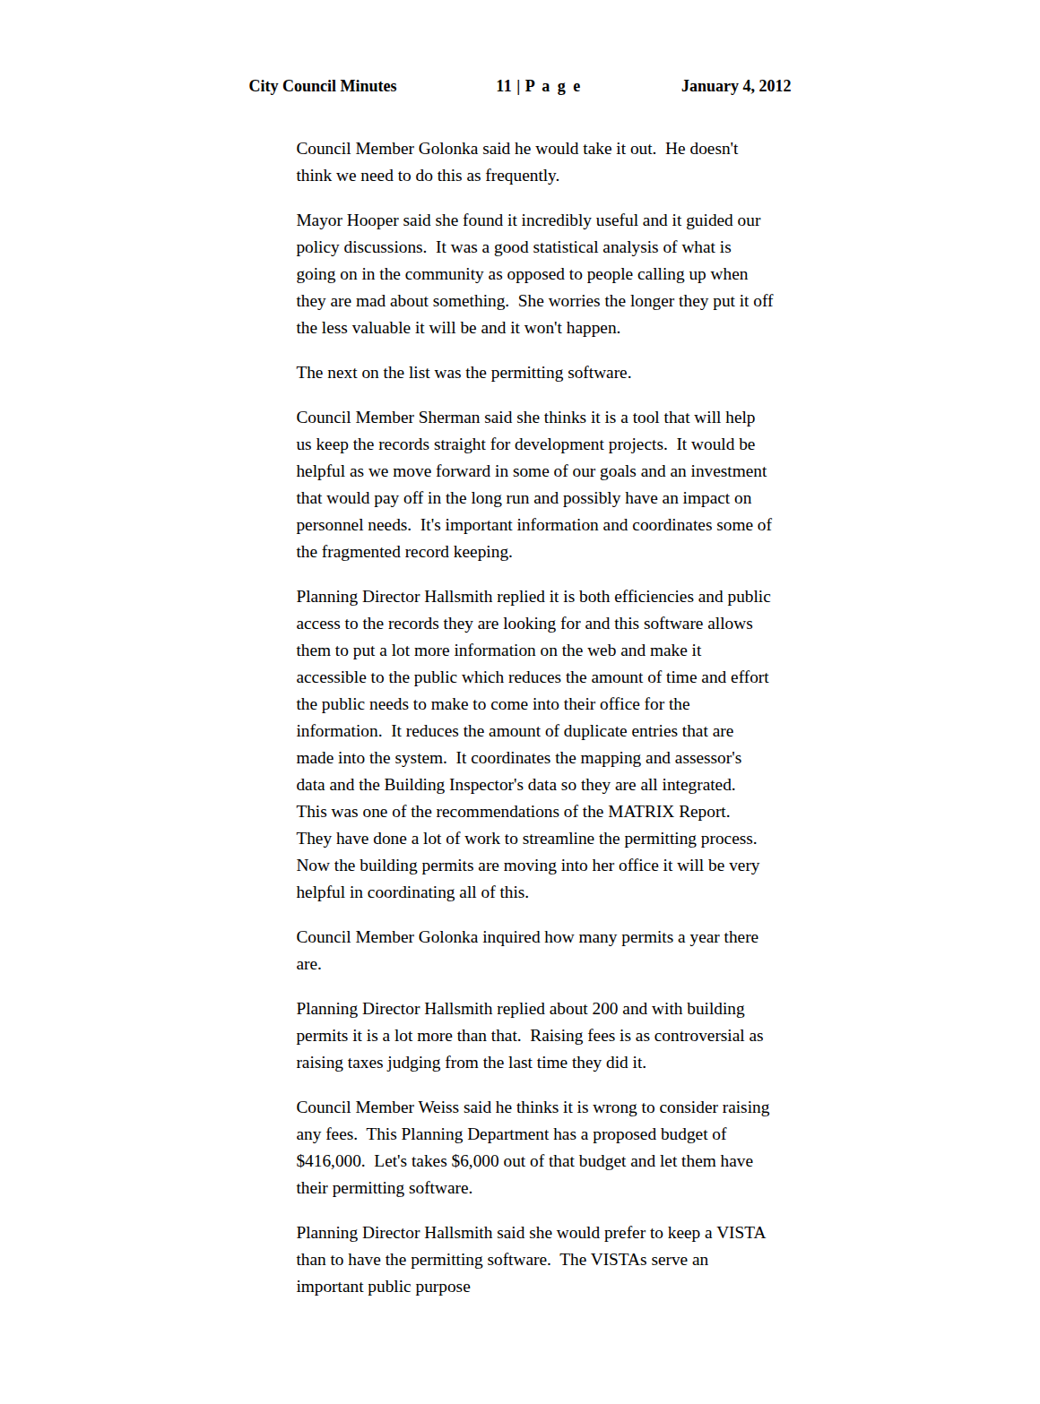City Council Minutes 11 | P a g e January 4, 2012
Council Member Golonka said he would take it out. He doesn't think we need to do this as frequently.
Mayor Hooper said she found it incredibly useful and it guided our policy discussions. It was a good statistical analysis of what is going on in the community as opposed to people calling up when they are mad about something. She worries the longer they put it off the less valuable it will be and it won't happen.
The next on the list was the permitting software.
Council Member Sherman said she thinks it is a tool that will help us keep the records straight for development projects. It would be helpful as we move forward in some of our goals and an investment that would pay off in the long run and possibly have an impact on personnel needs. It's important information and coordinates some of the fragmented record keeping.
Planning Director Hallsmith replied it is both efficiencies and public access to the records they are looking for and this software allows them to put a lot more information on the web and make it accessible to the public which reduces the amount of time and effort the public needs to make to come into their office for the information. It reduces the amount of duplicate entries that are made into the system. It coordinates the mapping and assessor's data and the Building Inspector's data so they are all integrated. This was one of the recommendations of the MATRIX Report. They have done a lot of work to streamline the permitting process. Now the building permits are moving into her office it will be very helpful in coordinating all of this.
Council Member Golonka inquired how many permits a year there are.
Planning Director Hallsmith replied about 200 and with building permits it is a lot more than that. Raising fees is as controversial as raising taxes judging from the last time they did it.
Council Member Weiss said he thinks it is wrong to consider raising any fees. This Planning Department has a proposed budget of $416,000. Let's takes $6,000 out of that budget and let them have their permitting software.
Planning Director Hallsmith said she would prefer to keep a VISTA than to have the permitting software. The VISTAs serve an important public purpose